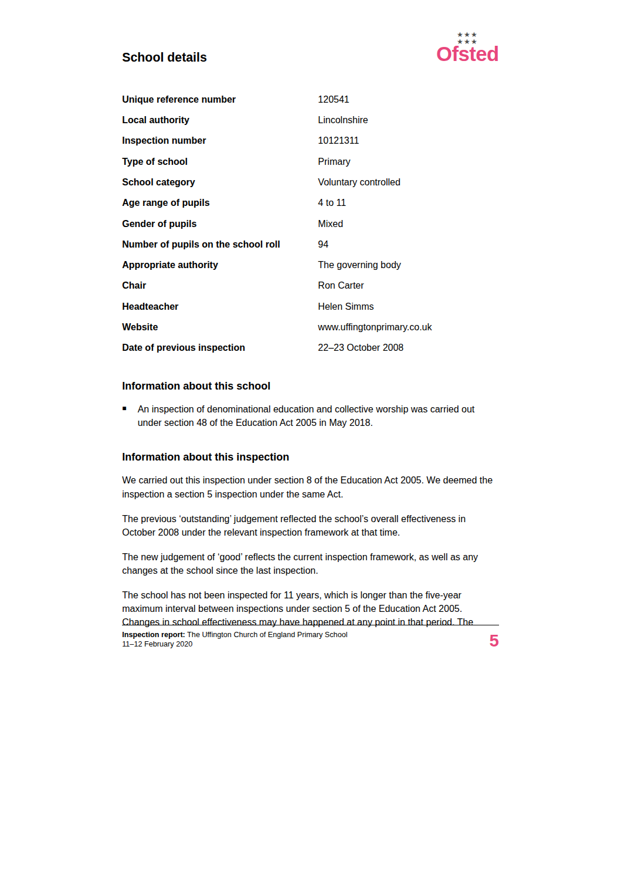★★★
★★★
Ofsted
School details
| Unique reference number | 120541 |
| Local authority | Lincolnshire |
| Inspection number | 10121311 |
| Type of school | Primary |
| School category | Voluntary controlled |
| Age range of pupils | 4 to 11 |
| Gender of pupils | Mixed |
| Number of pupils on the school roll | 94 |
| Appropriate authority | The governing body |
| Chair | Ron Carter |
| Headteacher | Helen Simms |
| Website | www.uffingtonprimary.co.uk |
| Date of previous inspection | 22–23 October 2008 |
Information about this school
An inspection of denominational education and collective worship was carried out under section 48 of the Education Act 2005 in May 2018.
Information about this inspection
We carried out this inspection under section 8 of the Education Act 2005. We deemed the inspection a section 5 inspection under the same Act.
The previous ‘outstanding’ judgement reflected the school’s overall effectiveness in October 2008 under the relevant inspection framework at that time.
The new judgement of ‘good’ reflects the current inspection framework, as well as any changes at the school since the last inspection.
The school has not been inspected for 11 years, which is longer than the five-year maximum interval between inspections under section 5 of the Education Act 2005. Changes in school effectiveness may have happened at any point in that period. The
Inspection report: The Uffington Church of England Primary School
11–12 February 2020
5